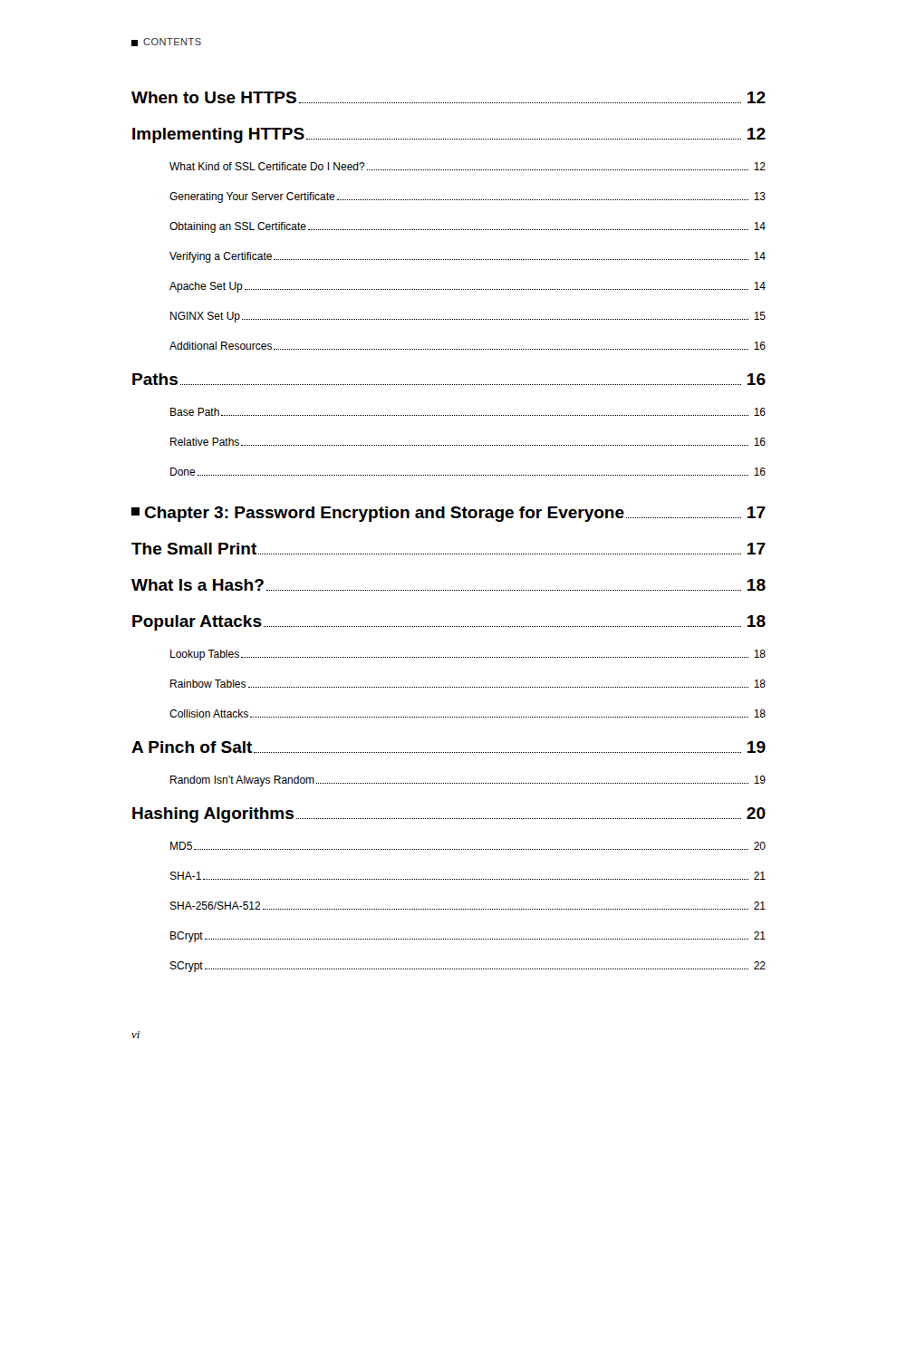CONTENTS
When to Use HTTPS 12
Implementing HTTPS 12
What Kind of SSL Certificate Do I Need? 12
Generating Your Server Certificate 13
Obtaining an SSL Certificate 14
Verifying a Certificate 14
Apache Set Up 14
NGINX Set Up 15
Additional Resources 16
Paths 16
Base Path 16
Relative Paths 16
Done 16
Chapter 3: Password Encryption and Storage for Everyone 17
The Small Print 17
What Is a Hash? 18
Popular Attacks 18
Lookup Tables 18
Rainbow Tables 18
Collision Attacks 18
A Pinch of Salt 19
Random Isn’t Always Random 19
Hashing Algorithms 20
MD5 20
SHA-1 21
SHA-256/SHA-512 21
BCrypt 21
SCrypt 22
vi